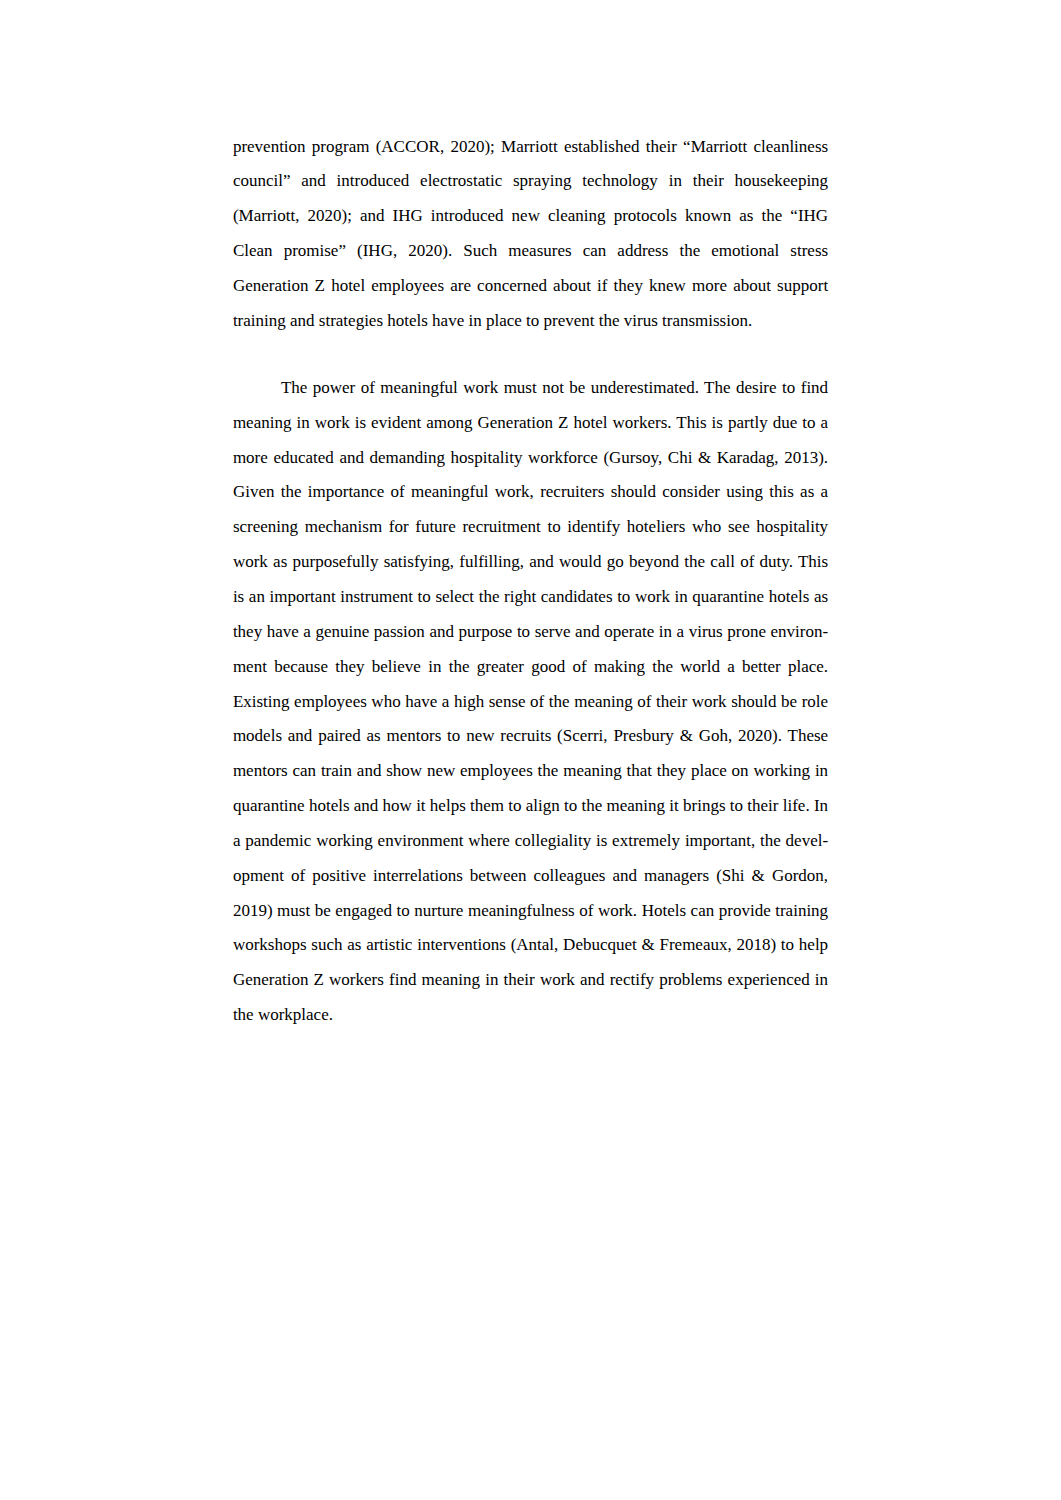prevention program (ACCOR, 2020); Marriott established their “Marriott cleanliness council” and introduced electrostatic spraying technology in their housekeeping (Marriott, 2020); and IHG introduced new cleaning protocols known as the “IHG Clean promise” (IHG, 2020). Such measures can address the emotional stress Generation Z hotel employees are concerned about if they knew more about support training and strategies hotels have in place to prevent the virus transmission.
The power of meaningful work must not be underestimated. The desire to find meaning in work is evident among Generation Z hotel workers. This is partly due to a more educated and demanding hospitality workforce (Gursoy, Chi & Karadag, 2013). Given the importance of meaningful work, recruiters should consider using this as a screening mechanism for future recruitment to identify hoteliers who see hospitality work as purposefully satisfying, fulfilling, and would go beyond the call of duty. This is an important instrument to select the right candidates to work in quarantine hotels as they have a genuine passion and purpose to serve and operate in a virus prone environment because they believe in the greater good of making the world a better place. Existing employees who have a high sense of the meaning of their work should be role models and paired as mentors to new recruits (Scerri, Presbury & Goh, 2020). These mentors can train and show new employees the meaning that they place on working in quarantine hotels and how it helps them to align to the meaning it brings to their life. In a pandemic working environment where collegiality is extremely important, the development of positive interrelations between colleagues and managers (Shi & Gordon, 2019) must be engaged to nurture meaningfulness of work. Hotels can provide training workshops such as artistic interventions (Antal, Debucquet & Fremeaux, 2018) to help Generation Z workers find meaning in their work and rectify problems experienced in the workplace.